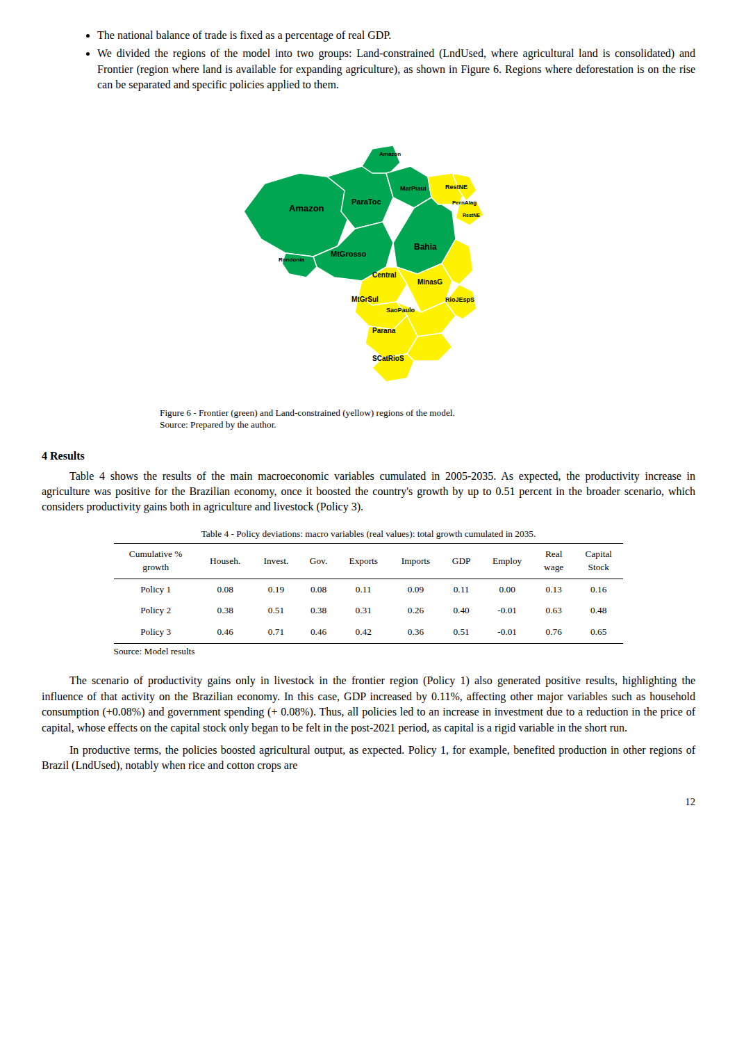The national balance of trade is fixed as a percentage of real GDP.
We divided the regions of the model into two groups: Land-constrained (LndUsed, where agricultural land is consolidated) and Frontier (region where land is available for expanding agriculture), as shown in Figure 6. Regions where deforestation is on the rise can be separated and specific policies applied to them.
Amazon Amazon ParaToc MarPiaui RestNE PernAlag RestNE Rondonia MtGrosso Bahia Central MinasG MtGrSul RioJEspS SaoPaulo Parana SCatRioS
Figure 6 - Frontier (green) and Land-constrained (yellow) regions of the model.
Source: Prepared by the author.
4 Results
Table 4 shows the results of the main macroeconomic variables cumulated in 2005-2035. As expected, the productivity increase in agriculture was positive for the Brazilian economy, once it boosted the country's growth by up to 0.51 percent in the broader scenario, which considers productivity gains both in agriculture and livestock (Policy 3).
Table 4 - Policy deviations: macro variables (real values): total growth cumulated in 2035.
| Cumulative % growth | Househ. | Invest. | Gov. | Exports | Imports | GDP | Employ | Real wage | Capital Stock |
| --- | --- | --- | --- | --- | --- | --- | --- | --- | --- |
| Policy 1 | 0.08 | 0.19 | 0.08 | 0.11 | 0.09 | 0.11 | 0.00 | 0.13 | 0.16 |
| Policy 2 | 0.38 | 0.51 | 0.38 | 0.31 | 0.26 | 0.40 | -0.01 | 0.63 | 0.48 |
| Policy 3 | 0.46 | 0.71 | 0.46 | 0.42 | 0.36 | 0.51 | -0.01 | 0.76 | 0.65 |
Source: Model results
The scenario of productivity gains only in livestock in the frontier region (Policy 1) also generated positive results, highlighting the influence of that activity on the Brazilian economy. In this case, GDP increased by 0.11%, affecting other major variables such as household consumption (+0.08%) and government spending (+ 0.08%). Thus, all policies led to an increase in investment due to a reduction in the price of capital, whose effects on the capital stock only began to be felt in the post-2021 period, as capital is a rigid variable in the short run.
In productive terms, the policies boosted agricultural output, as expected. Policy 1, for example, benefited production in other regions of Brazil (LndUsed), notably when rice and cotton crops are
12